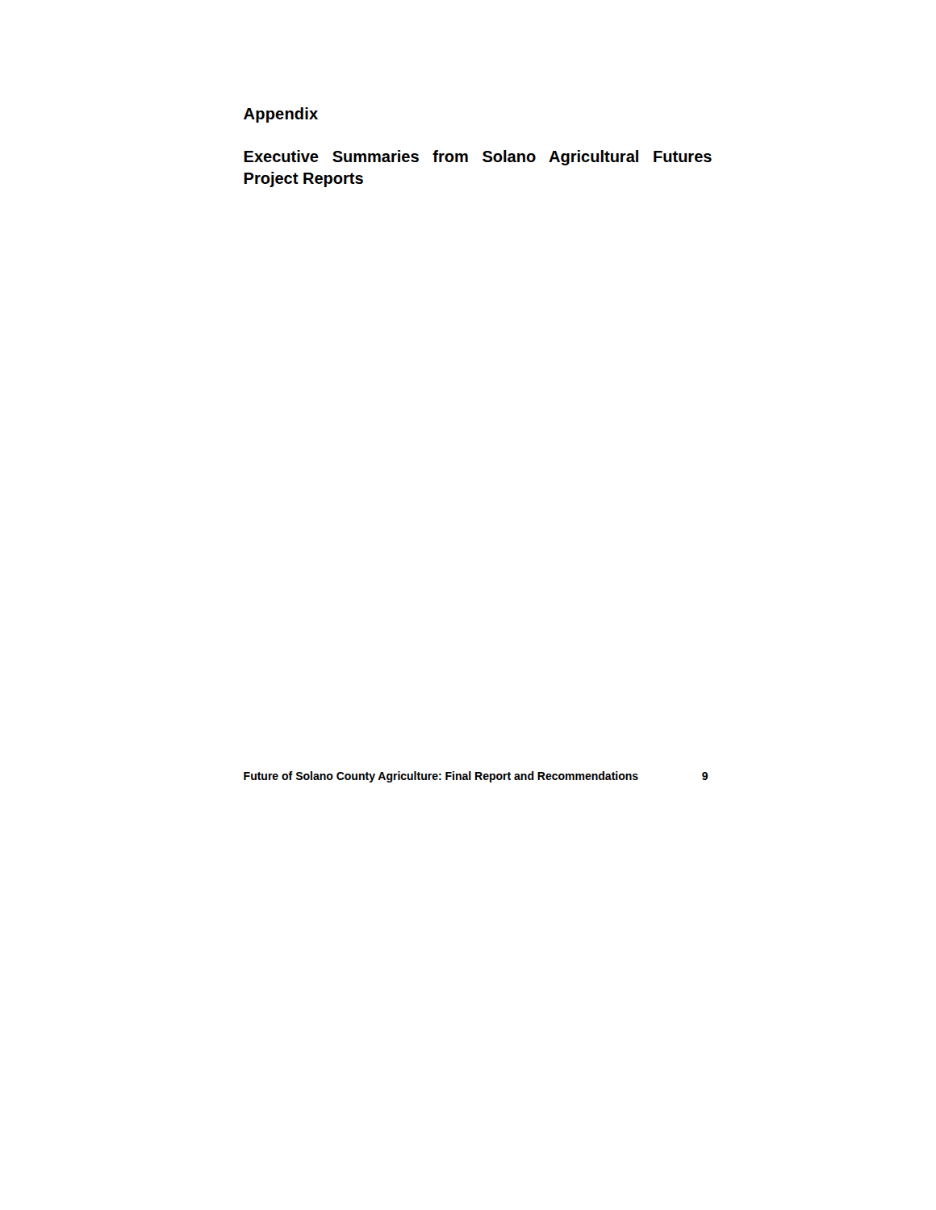Appendix
Executive Summaries from Solano Agricultural Futures Project Reports
Future of Solano County Agriculture: Final Report and Recommendations 9